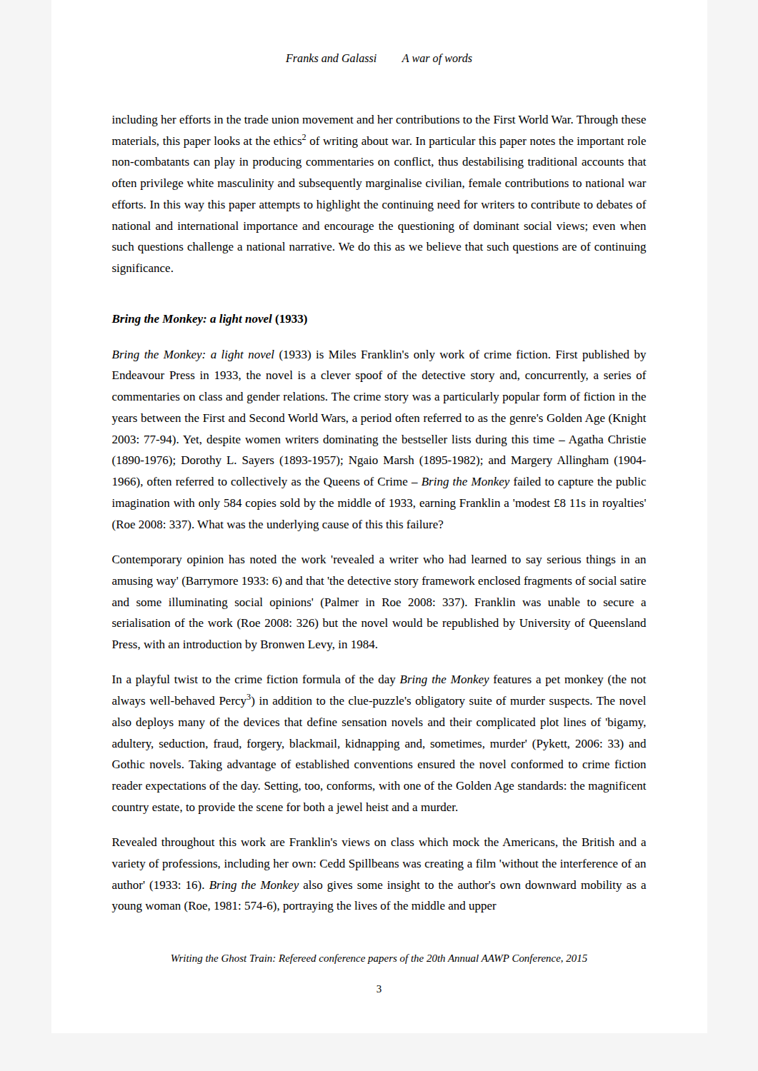Franks and Galassi A war of words
including her efforts in the trade union movement and her contributions to the First World War. Through these materials, this paper looks at the ethics2 of writing about war. In particular this paper notes the important role non-combatants can play in producing commentaries on conflict, thus destabilising traditional accounts that often privilege white masculinity and subsequently marginalise civilian, female contributions to national war efforts. In this way this paper attempts to highlight the continuing need for writers to contribute to debates of national and international importance and encourage the questioning of dominant social views; even when such questions challenge a national narrative. We do this as we believe that such questions are of continuing significance.
Bring the Monkey: a light novel (1933)
Bring the Monkey: a light novel (1933) is Miles Franklin's only work of crime fiction. First published by Endeavour Press in 1933, the novel is a clever spoof of the detective story and, concurrently, a series of commentaries on class and gender relations. The crime story was a particularly popular form of fiction in the years between the First and Second World Wars, a period often referred to as the genre's Golden Age (Knight 2003: 77-94). Yet, despite women writers dominating the bestseller lists during this time – Agatha Christie (1890-1976); Dorothy L. Sayers (1893-1957); Ngaio Marsh (1895-1982); and Margery Allingham (1904-1966), often referred to collectively as the Queens of Crime – Bring the Monkey failed to capture the public imagination with only 584 copies sold by the middle of 1933, earning Franklin a 'modest £8 11s in royalties' (Roe 2008: 337). What was the underlying cause of this this failure?
Contemporary opinion has noted the work 'revealed a writer who had learned to say serious things in an amusing way' (Barrymore 1933: 6) and that 'the detective story framework enclosed fragments of social satire and some illuminating social opinions' (Palmer in Roe 2008: 337). Franklin was unable to secure a serialisation of the work (Roe 2008: 326) but the novel would be republished by University of Queensland Press, with an introduction by Bronwen Levy, in 1984.
In a playful twist to the crime fiction formula of the day Bring the Monkey features a pet monkey (the not always well-behaved Percy3) in addition to the clue-puzzle's obligatory suite of murder suspects. The novel also deploys many of the devices that define sensation novels and their complicated plot lines of 'bigamy, adultery, seduction, fraud, forgery, blackmail, kidnapping and, sometimes, murder' (Pykett, 2006: 33) and Gothic novels. Taking advantage of established conventions ensured the novel conformed to crime fiction reader expectations of the day. Setting, too, conforms, with one of the Golden Age standards: the magnificent country estate, to provide the scene for both a jewel heist and a murder.
Revealed throughout this work are Franklin's views on class which mock the Americans, the British and a variety of professions, including her own: Cedd Spillbeans was creating a film 'without the interference of an author' (1933: 16). Bring the Monkey also gives some insight to the author's own downward mobility as a young woman (Roe, 1981: 574-6), portraying the lives of the middle and upper
Writing the Ghost Train: Refereed conference papers of the 20th Annual AAWP Conference, 2015
3